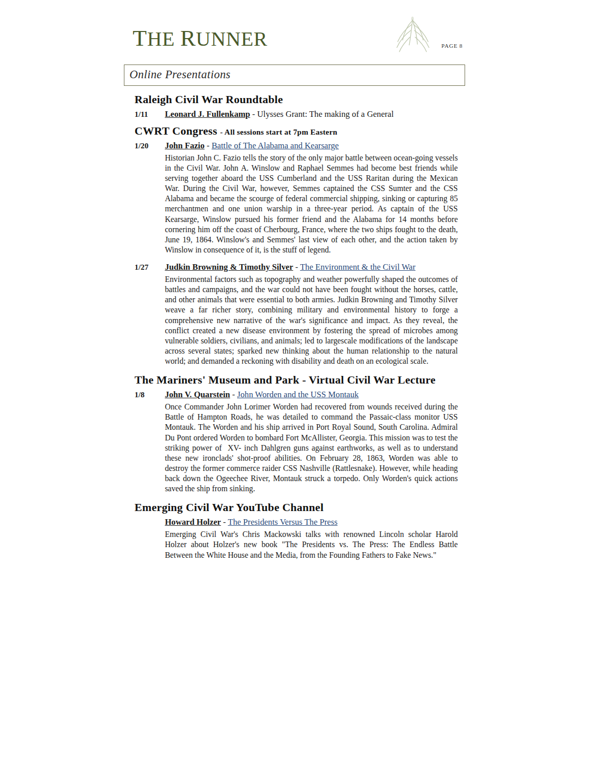THE RUNNER
PAGE 8
Online Presentations
Raleigh Civil War Roundtable
1/11
Leonard J. Fullenkamp - Ulysses Grant: The making of a General
CWRT Congress - All sessions start at 7pm Eastern
1/20
John Fazio - Battle of The Alabama and Kearsarge
Historian John C. Fazio tells the story of the only major battle between ocean-going vessels in the Civil War. John A. Winslow and Raphael Semmes had become best friends while serving together aboard the USS Cumberland and the USS Raritan during the Mexican War. During the Civil War, however, Semmes captained the CSS Sumter and the CSS Alabama and became the scourge of federal commercial shipping, sinking or capturing 85 merchantmen and one union warship in a three-year period. As captain of the USS Kearsarge, Winslow pursued his former friend and the Alabama for 14 months before cornering him off the coast of Cherbourg, France, where the two ships fought to the death, June 19, 1864. Winslow's and Semmes' last view of each other, and the action taken by Winslow in consequence of it, is the stuff of legend.
1/27
Judkin Browning & Timothy Silver - The Environment & the Civil War
Environmental factors such as topography and weather powerfully shaped the outcomes of battles and campaigns, and the war could not have been fought without the horses, cattle, and other animals that were essential to both armies. Judkin Browning and Timothy Silver weave a far richer story, combining military and environmental history to forge a comprehensive new narrative of the war's significance and impact. As they reveal, the conflict created a new disease environment by fostering the spread of microbes among vulnerable soldiers, civilians, and animals; led to largescale modifications of the landscape across several states; sparked new thinking about the human relationship to the natural world; and demanded a reckoning with disability and death on an ecological scale.
The Mariners' Museum and Park - Virtual Civil War Lecture
1/8
John V. Quarstein - John Worden and the USS Montauk
Once Commander John Lorimer Worden had recovered from wounds received during the Battle of Hampton Roads, he was detailed to command the Passaic-class monitor USS Montauk. The Worden and his ship arrived in Port Royal Sound, South Carolina. Admiral Du Pont ordered Worden to bombard Fort McAllister, Georgia. This mission was to test the striking power of XV- inch Dahlgren guns against earthworks, as well as to understand these new ironclads' shot-proof abilities. On February 28, 1863, Worden was able to destroy the former commerce raider CSS Nashville (Rattlesnake). However, while heading back down the Ogeechee River, Montauk struck a torpedo. Only Worden's quick actions saved the ship from sinking.
Emerging Civil War YouTube Channel
Howard Holzer - The Presidents Versus The Press
Emerging Civil War's Chris Mackowski talks with renowned Lincoln scholar Harold Holzer about Holzer's new book "The Presidents vs. The Press: The Endless Battle Between the White House and the Media, from the Founding Fathers to Fake News."